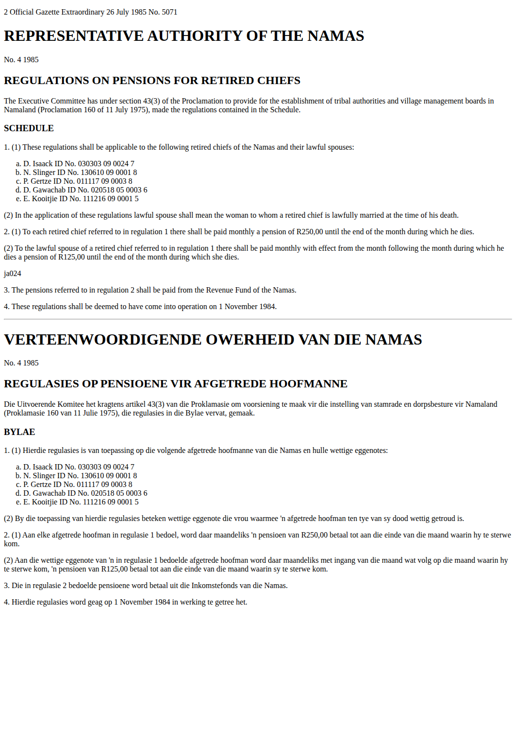2 Official Gazette Extraordinary 26 July 1985 No. 5071
REPRESENTATIVE AUTHORITY OF THE NAMAS
No. 4 1985
REGULATIONS ON PENSIONS FOR RETIRED CHIEFS
The Executive Committee has under section 43(3) of the Proclamation to provide for the establishment of tribal authorities and village management boards in Namaland (Proclamation 160 of 11 July 1975), made the regulations contained in the Schedule.
SCHEDULE
1. (1) These regulations shall be applicable to the following retired chiefs of the Namas and their lawful spouses:
D. Isaack ID No. 030303 09 0024 7
N. Slinger ID No. 130610 09 0001 8
P. Gertze ID No. 011117 09 0003 8
D. Gawachab ID No. 020518 05 0003 6
E. Kooitjie ID No. 111216 09 0001 5
(2) In the application of these regulations lawful spouse shall mean the woman to whom a retired chief is lawfully married at the time of his death.
2. (1) To each retired chief referred to in regulation 1 there shall be paid monthly a pension of R250,00 until the end of the month during which he dies.
(2) To the lawful spouse of a retired chief referred to in regulation 1 there shall be paid monthly with effect from the month following the month during which he dies a pension of R125,00 until the end of the month during which she dies.
ja024
3. The pensions referred to in regulation 2 shall be paid from the Revenue Fund of the Namas.
4. These regulations shall be deemed to have come into operation on 1 November 1984.
VERTEENWOORDIGENDE OWERHEID VAN DIE NAMAS
No. 4 1985
REGULASIES OP PENSIOENE VIR AFGETREDE HOOFMANNE
Die Uitvoerende Komitee het kragtens artikel 43(3) van die Proklamasie om voorsiening te maak vir die instelling van stamrade en dorpsbesture vir Namaland (Proklamasie 160 van 11 Julie 1975), die regulasies in die Bylae vervat, gemaak.
BYLAE
1. (1) Hierdie regulasies is van toepassing op die volgende afgetrede hoofmanne van die Namas en hulle wettige eggenotes:
D. Isaack ID No. 030303 09 0024 7
N. Slinger ID No. 130610 09 0001 8
P. Gertze ID No. 011117 09 0003 8
D. Gawachab ID No. 020518 05 0003 6
E. Kooitjie ID No. 111216 09 0001 5
(2) By die toepassing van hierdie regulasies beteken wettige eggenote die vrou waarmee 'n afgetrede hoofman ten tye van sy dood wettig getroud is.
2. (1) Aan elke afgetrede hoofman in regulasie 1 bedoel, word daar maandeliks 'n pensioen van R250,00 betaal tot aan die einde van die maand waarin hy te sterwe kom.
(2) Aan die wettige eggenote van 'n in regulasie 1 bedoelde afgetrede hoofman word daar maandeliks met ingang van die maand wat volg op die maand waarin hy te sterwe kom, 'n pensioen van R125,00 betaal tot aan die einde van die maand waarin sy te sterwe kom.
3. Die in regulasie 2 bedoelde pensioene word betaal uit die Inkomstefonds van die Namas.
4. Hierdie regulasies word geag op 1 November 1984 in werking te getree het.